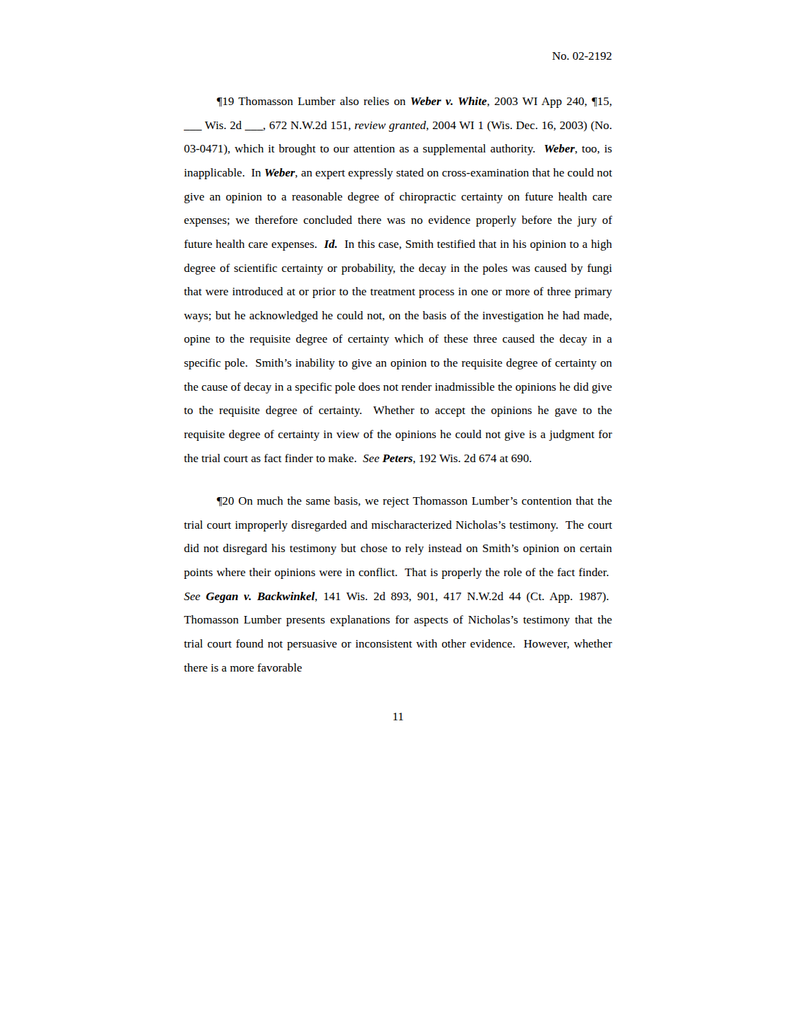No. 02-2192
¶19 Thomasson Lumber also relies on Weber v. White, 2003 WI App 240, ¶15, ___ Wis. 2d ___, 672 N.W.2d 151, review granted, 2004 WI 1 (Wis. Dec. 16, 2003) (No. 03-0471), which it brought to our attention as a supplemental authority. Weber, too, is inapplicable. In Weber, an expert expressly stated on cross-examination that he could not give an opinion to a reasonable degree of chiropractic certainty on future health care expenses; we therefore concluded there was no evidence properly before the jury of future health care expenses. Id. In this case, Smith testified that in his opinion to a high degree of scientific certainty or probability, the decay in the poles was caused by fungi that were introduced at or prior to the treatment process in one or more of three primary ways; but he acknowledged he could not, on the basis of the investigation he had made, opine to the requisite degree of certainty which of these three caused the decay in a specific pole. Smith’s inability to give an opinion to the requisite degree of certainty on the cause of decay in a specific pole does not render inadmissible the opinions he did give to the requisite degree of certainty. Whether to accept the opinions he gave to the requisite degree of certainty in view of the opinions he could not give is a judgment for the trial court as fact finder to make. See Peters, 192 Wis. 2d 674 at 690.
¶20 On much the same basis, we reject Thomasson Lumber’s contention that the trial court improperly disregarded and mischaracterized Nicholas’s testimony. The court did not disregard his testimony but chose to rely instead on Smith’s opinion on certain points where their opinions were in conflict. That is properly the role of the fact finder. See Gegan v. Backwinkel, 141 Wis. 2d 893, 901, 417 N.W.2d 44 (Ct. App. 1987). Thomasson Lumber presents explanations for aspects of Nicholas’s testimony that the trial court found not persuasive or inconsistent with other evidence. However, whether there is a more favorable
11